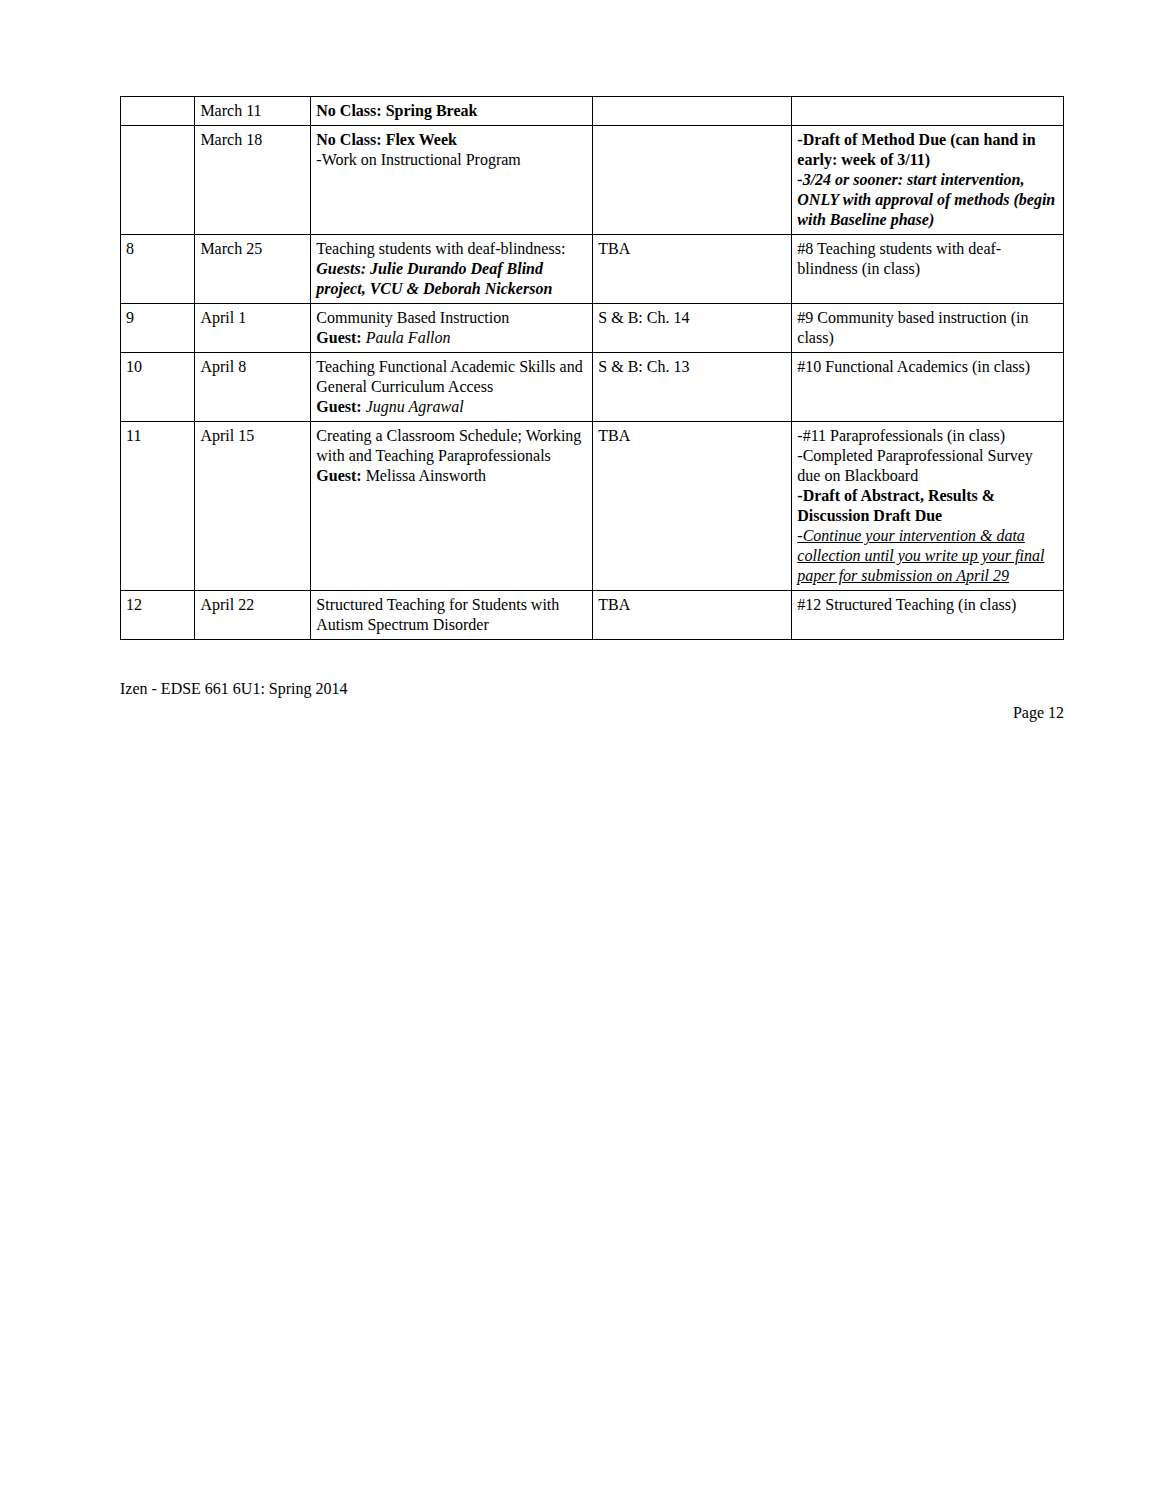| | March 11 | No Class: Spring Break | | |
| | March 18 | No Class: Flex Week -Work on Instructional Program | | -Draft of Method Due (can hand in early: week of 3/11) -3/24 or sooner: start intervention, ONLY with approval of methods (begin with Baseline phase) |
| 8 | March 25 | Teaching students with deaf-blindness: Guests: Julie Durando Deaf Blind project, VCU & Deborah Nickerson | TBA | #8 Teaching students with deaf-blindness (in class) |
| 9 | April 1 | Community Based Instruction Guest: Paula Fallon | S & B: Ch. 14 | #9 Community based instruction (in class) |
| 10 | April 8 | Teaching Functional Academic Skills and General Curriculum Access Guest: Jugnu Agrawal | S & B: Ch. 13 | #10 Functional Academics (in class) |
| 11 | April 15 | Creating a Classroom Schedule; Working with and Teaching Paraprofessionals Guest: Melissa Ainsworth | TBA | -#11 Paraprofessionals (in class) -Completed Paraprofessional Survey due on Blackboard -Draft of Abstract, Results & Discussion Draft Due -Continue your intervention & data collection until you write up your final paper for submission on April 29 |
| 12 | April 22 | Structured Teaching for Students with Autism Spectrum Disorder | TBA | #12 Structured Teaching (in class) |
Izen - EDSE 661 6U1: Spring 2014
Page 12